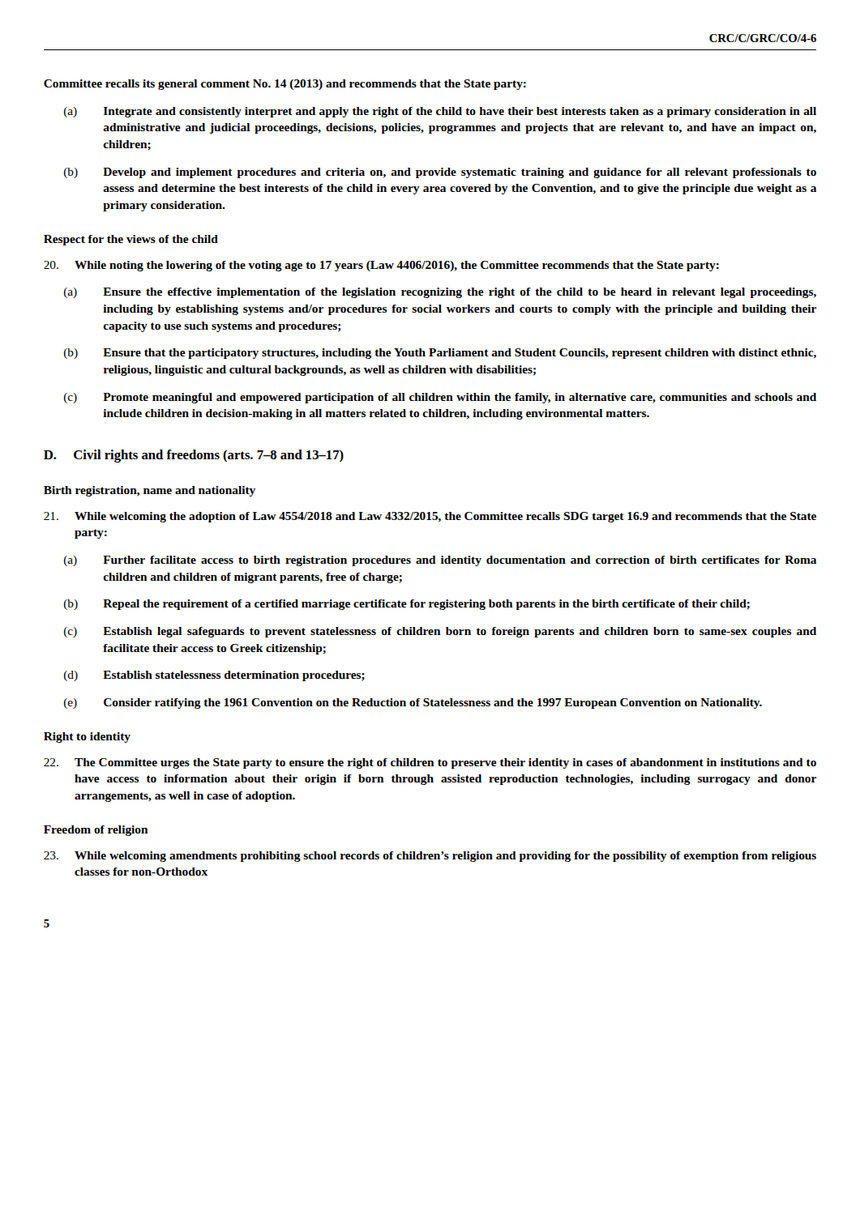CRC/C/GRC/CO/4-6
Committee recalls its general comment No. 14 (2013) and recommends that the State party:
(a)
Integrate and consistently interpret and apply the right of the child to have their best interests taken as a primary consideration in all administrative and judicial proceedings, decisions, policies, programmes and projects that are relevant to, and have an impact on, children;
(b)
Develop and implement procedures and criteria on, and provide systematic training and guidance for all relevant professionals to assess and determine the best interests of the child in every area covered by the Convention, and to give the principle due weight as a primary consideration.
Respect for the views of the child
20.
While noting the lowering of the voting age to 17 years (Law 4406/2016), the Committee recommends that the State party:
(a)
Ensure the effective implementation of the legislation recognizing the right of the child to be heard in relevant legal proceedings, including by establishing systems and/or procedures for social workers and courts to comply with the principle and building their capacity to use such systems and procedures;
(b)
Ensure that the participatory structures, including the Youth Parliament and Student Councils, represent children with distinct ethnic, religious, linguistic and cultural backgrounds, as well as children with disabilities;
(c)
Promote meaningful and empowered participation of all children within the family, in alternative care, communities and schools and include children in decision-making in all matters related to children, including environmental matters.
D. Civil rights and freedoms (arts. 7–8 and 13–17)
Birth registration, name and nationality
21.
While welcoming the adoption of Law 4554/2018 and Law 4332/2015, the Committee recalls SDG target 16.9 and recommends that the State party:
(a)
Further facilitate access to birth registration procedures and identity documentation and correction of birth certificates for Roma children and children of migrant parents, free of charge;
(b)
Repeal the requirement of a certified marriage certificate for registering both parents in the birth certificate of their child;
(c)
Establish legal safeguards to prevent statelessness of children born to foreign parents and children born to same-sex couples and facilitate their access to Greek citizenship;
(d)
Establish statelessness determination procedures;
(e)
Consider ratifying the 1961 Convention on the Reduction of Statelessness and the 1997 European Convention on Nationality.
Right to identity
22.
The Committee urges the State party to ensure the right of children to preserve their identity in cases of abandonment in institutions and to have access to information about their origin if born through assisted reproduction technologies, including surrogacy and donor arrangements, as well in case of adoption.
Freedom of religion
23.
While welcoming amendments prohibiting school records of children’s religion and providing for the possibility of exemption from religious classes for non-Orthodox
5